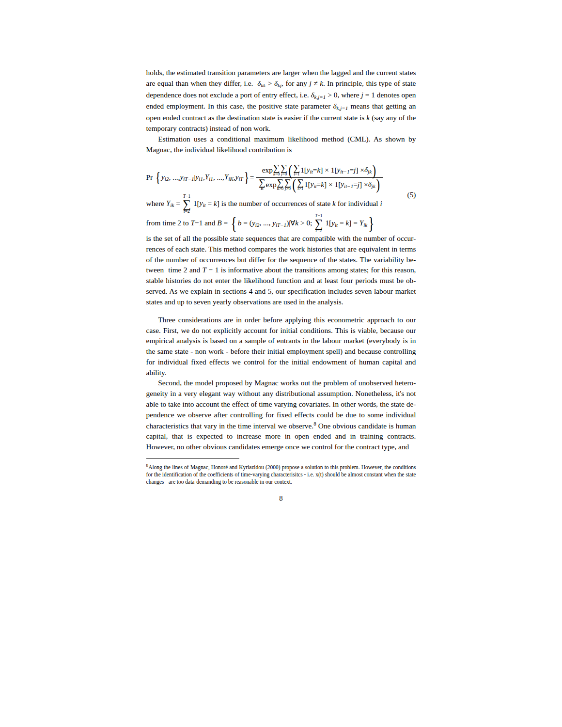holds, the estimated transition parameters are larger when the lagged and the current states are equal than when they differ, i.e. δkk > δkj, for any j ≠ k. In principle, this type of state dependence does not exclude a port of entry effect, i.e. δk,j=1 > 0, where j = 1 denotes open ended employment. In this case, the positive state parameter δk,j=1 means that getting an open ended contract as the destination state is easier if the current state is k (say any of the temporary contracts) instead of non work.
Estimation uses a conditional maximum likelihood method (CML). As shown by Magnac, the individual likelihood contribution is
Pr {yi2, ..., yiT−1|yi1, Yi1, ..., YiK, yiT} = exp ∑k>0 ∑j>0 ( ∑t>1 1[yit = k] × 1[yit−1 = j] × δjk ) ∑B exp ∑k>0 ∑j>0 ( ∑t>1 1[yit = k] × 1[yit−1 = j] × δjk )
(5)
where Yik = T−1∑t=2 1[yit = k] is the number of occurrences of state k for individual i
from time 2 to T−1 and B = {b = (yi2, ..., yiT−1)|∀k > 0; T−1∑t=2 1[yit = k] = Yik}
is the set of all the possible state sequences that are compatible with the number of occurrences of each state. This method compares the work histories that are equivalent in terms of the number of occurrences but differ for the sequence of the states. The variability between time 2 and T − 1 is informative about the transitions among states; for this reason, stable histories do not enter the likelihood function and at least four periods must be observed. As we explain in sections 4 and 5, our specification includes seven labour market states and up to seven yearly observations are used in the analysis.
Three considerations are in order before applying this econometric approach to our case. First, we do not explicitly account for initial conditions. This is viable, because our empirical analysis is based on a sample of entrants in the labour market (everybody is in the same state - non work - before their initial employment spell) and because controlling for individual fixed effects we control for the initial endowment of human capital and ability.
Second, the model proposed by Magnac works out the problem of unobserved heterogeneity in a very elegant way without any distributional assumption. Nonetheless, it's not able to take into account the effect of time varying covariates. In other words, the state dependence we observe after controlling for fixed effects could be due to some individual characteristics that vary in the time interval we observe.8 One obvious candidate is human capital, that is expected to increase more in open ended and in training contracts. However, no other obvious candidates emerge once we control for the contract type, and
8Along the lines of Magnac, Honorè and Kyriazidou (2000) propose a solution to this problem. However, the conditions for the identification of the coefficients of time-varying characterisitcs - i.e. x(t) should be almost constant when the state changes - are too data-demanding to be reasonable in our context.
8